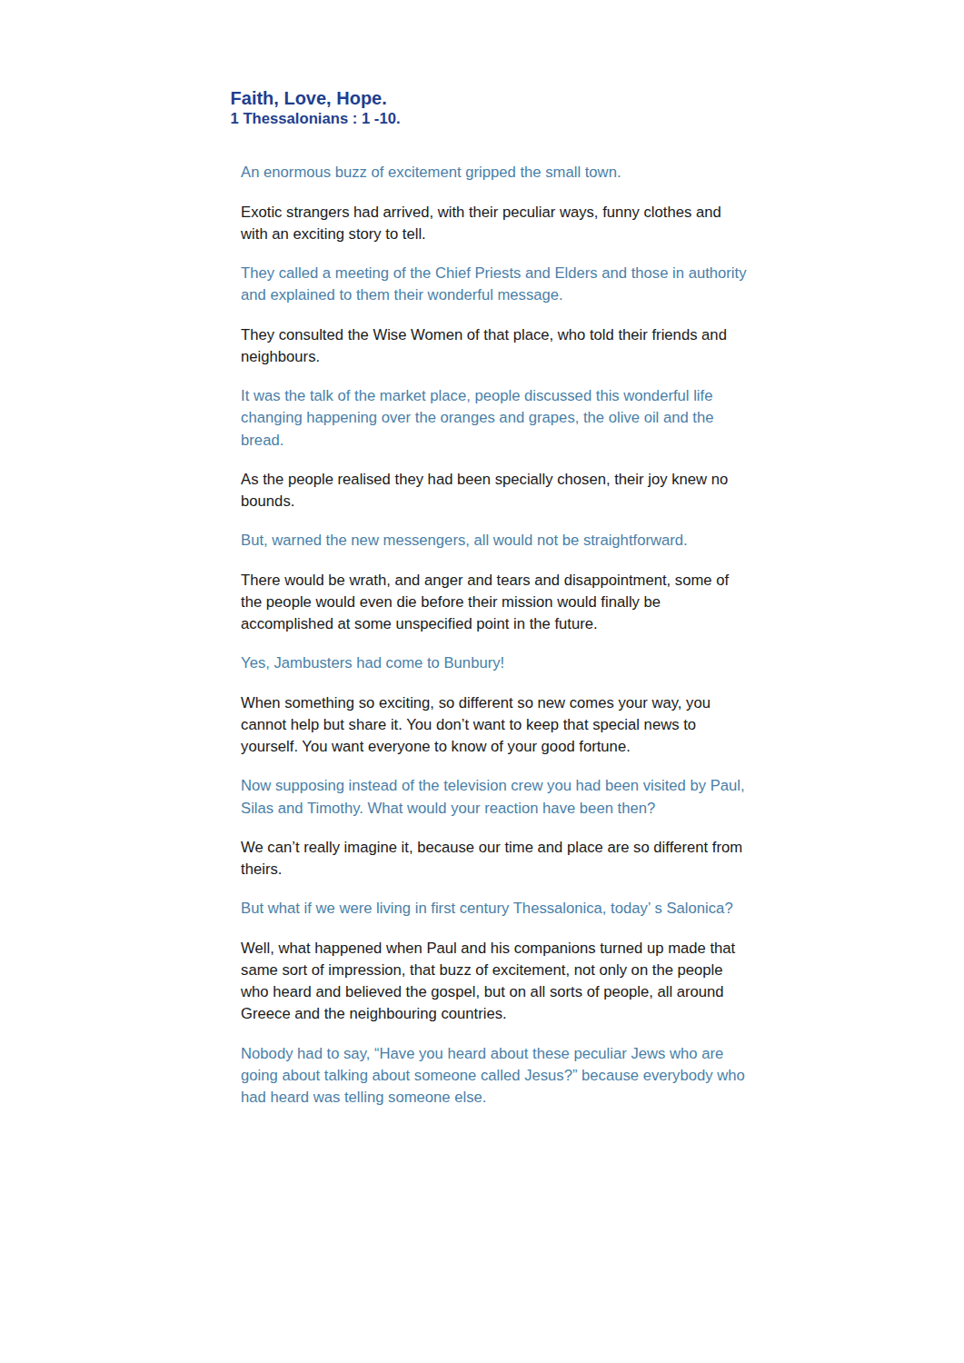Faith, Love, Hope.
1 Thessalonians : 1 -10.
An enormous buzz of excitement gripped the small town.
Exotic strangers had arrived, with their peculiar ways, funny clothes and with an exciting story to tell.
They called a meeting of the Chief Priests and Elders and those in authority and explained to them their wonderful message.
They consulted the Wise Women of that place, who told their friends and neighbours.
It was the talk of the market place, people discussed this wonderful life changing happening over the oranges and grapes, the olive oil and the bread.
As the people realised they had been specially chosen, their joy knew no bounds.
But, warned the new messengers, all would not be straightforward.
There would be wrath, and anger and tears and disappointment, some of the people would even die before their mission would finally be accomplished at some unspecified point in the future.
Yes, Jambusters had come to Bunbury!
When something so exciting, so different so new comes your way, you cannot help but share it. You don’t want to keep that special news to yourself. You want everyone to know of your good fortune.
Now supposing instead of the television crew you had been visited by Paul, Silas and Timothy. What would your reaction have been then?
We can’t really imagine it, because our time and place are so different from theirs.
But what if we were living in first century Thessalonica, today’ s Salonica?
Well, what happened when Paul and his companions turned up made that same sort of impression, that buzz of excitement, not only on the people who heard and believed the gospel, but on all sorts of people, all around Greece and the neighbouring countries.
Nobody had to say, “Have you heard about these peculiar Jews who are going about talking about someone called Jesus?” because everybody who had heard was telling someone else.